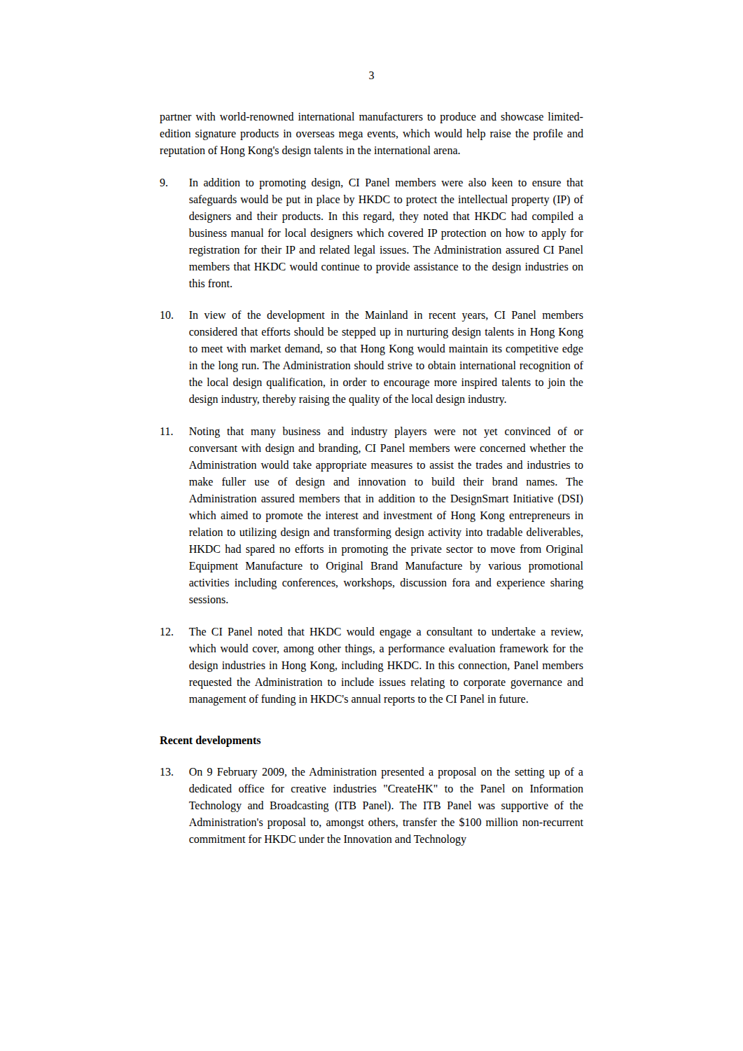3
partner with world-renowned international manufacturers to produce and showcase limited-edition signature products in overseas mega events, which would help raise the profile and reputation of Hong Kong's design talents in the international arena.
9.
In addition to promoting design, CI Panel members were also keen to ensure that safeguards would be put in place by HKDC to protect the intellectual property (IP) of designers and their products. In this regard, they noted that HKDC had compiled a business manual for local designers which covered IP protection on how to apply for registration for their IP and related legal issues. The Administration assured CI Panel members that HKDC would continue to provide assistance to the design industries on this front.
10.
In view of the development in the Mainland in recent years, CI Panel members considered that efforts should be stepped up in nurturing design talents in Hong Kong to meet with market demand, so that Hong Kong would maintain its competitive edge in the long run. The Administration should strive to obtain international recognition of the local design qualification, in order to encourage more inspired talents to join the design industry, thereby raising the quality of the local design industry.
11.
Noting that many business and industry players were not yet convinced of or conversant with design and branding, CI Panel members were concerned whether the Administration would take appropriate measures to assist the trades and industries to make fuller use of design and innovation to build their brand names. The Administration assured members that in addition to the DesignSmart Initiative (DSI) which aimed to promote the interest and investment of Hong Kong entrepreneurs in relation to utilizing design and transforming design activity into tradable deliverables, HKDC had spared no efforts in promoting the private sector to move from Original Equipment Manufacture to Original Brand Manufacture by various promotional activities including conferences, workshops, discussion fora and experience sharing sessions.
12.
The CI Panel noted that HKDC would engage a consultant to undertake a review, which would cover, among other things, a performance evaluation framework for the design industries in Hong Kong, including HKDC. In this connection, Panel members requested the Administration to include issues relating to corporate governance and management of funding in HKDC's annual reports to the CI Panel in future.
Recent developments
13.
On 9 February 2009, the Administration presented a proposal on the setting up of a dedicated office for creative industries "CreateHK" to the Panel on Information Technology and Broadcasting (ITB Panel). The ITB Panel was supportive of the Administration's proposal to, amongst others, transfer the $100 million non-recurrent commitment for HKDC under the Innovation and Technology